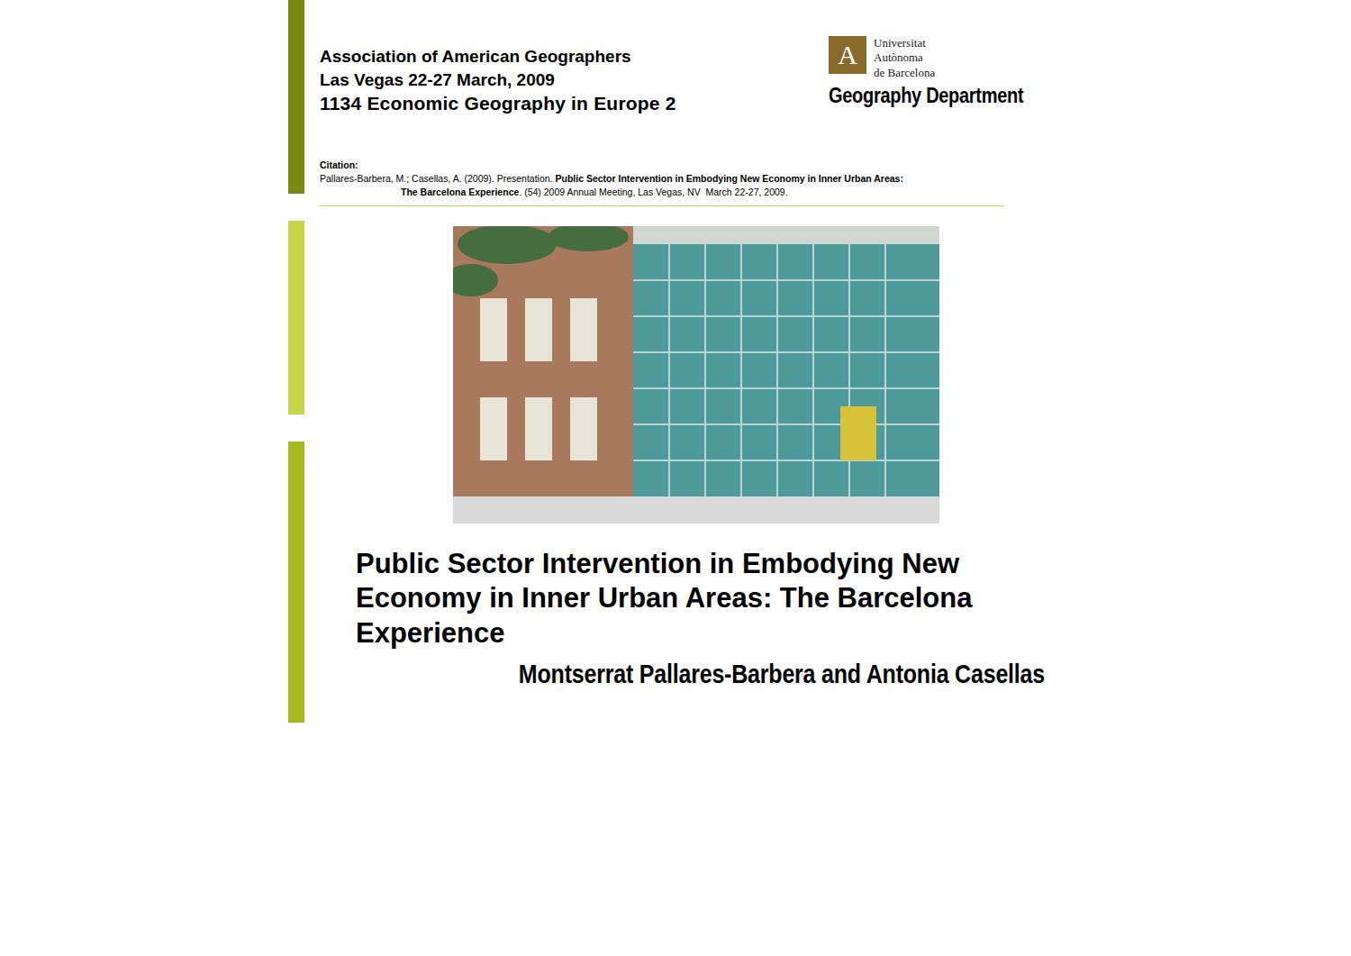A
Universitat
Autònoma
de Barcelona
Geography Department
Association of American Geographers
Las Vegas 22-27 March, 2009
1134 Economic Geography in Europe 2
Citation: Pallares-Barbera, M.; Casellas, A. (2009). Presentation. Public Sector Intervention in Embodying New Economy in Inner Urban Areas: The Barcelona Experience. (54) 2009 Annual Meeting, Las Vegas, NV March 22-27, 2009.
Public Sector Intervention in Embodying New Economy in Inner Urban Areas: The Barcelona Experience
Montserrat Pallares-Barbera and Antonia Casellas